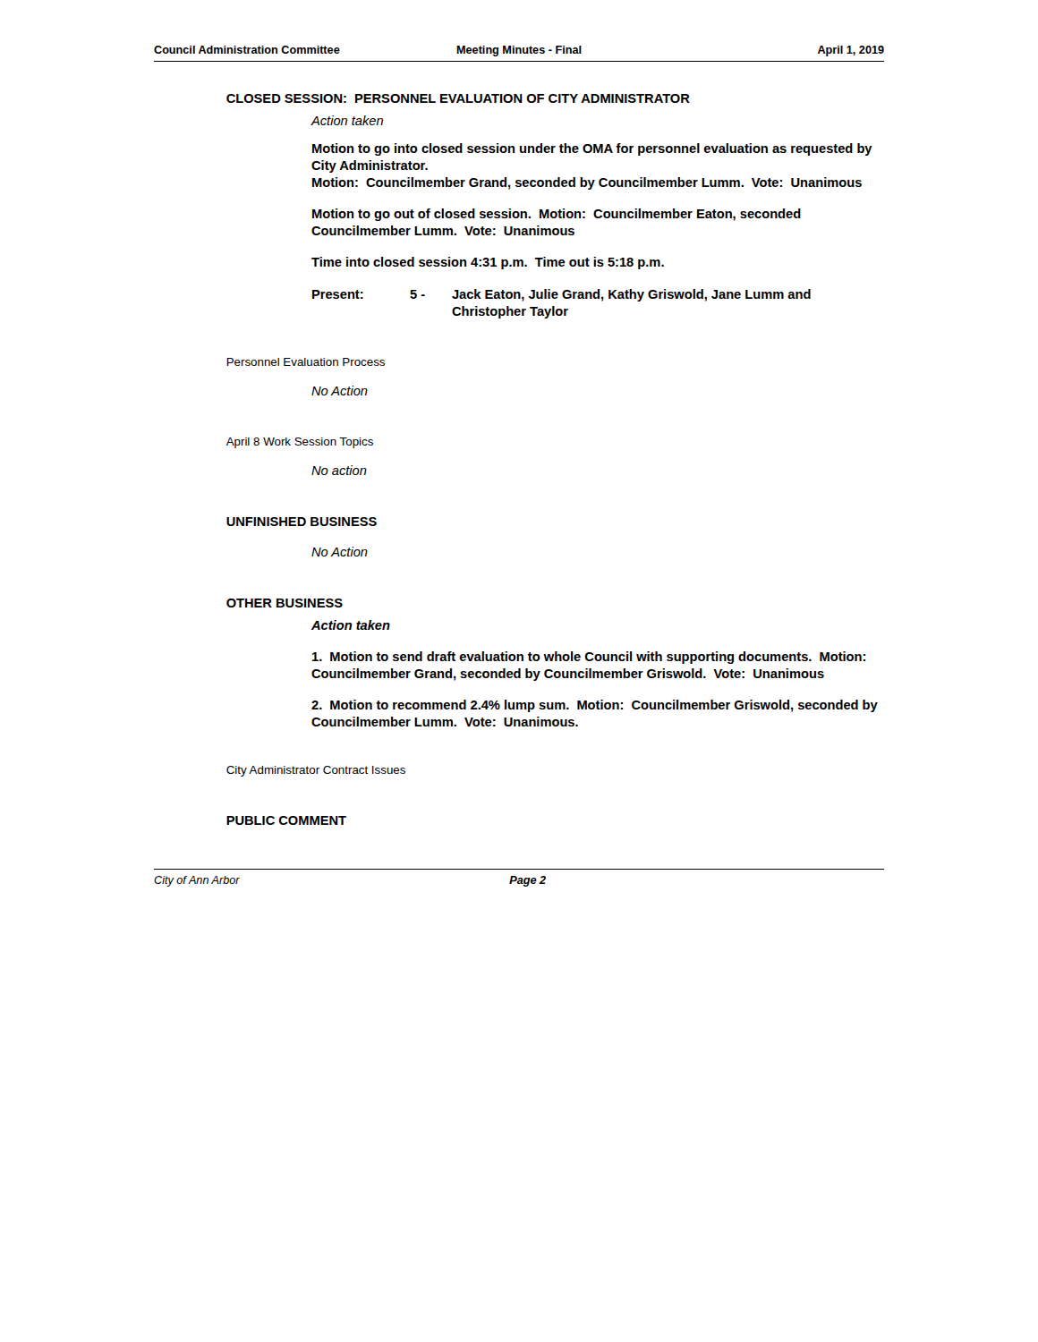Council Administration Committee
Meeting Minutes - Final
April 1, 2019
Closed Session: Personnel Evaluation of City Administrator
Action taken
Motion to go into closed session under the OMA for personnel evaluation as requested by City Administrator.
Motion: Councilmember Grand, seconded by Councilmember Lumm. Vote: Unanimous
Motion to go out of closed session. Motion: Councilmember Eaton, seconded Councilmember Lumm. Vote: Unanimous
Time into closed session 4:31 p.m. Time out is 5:18 p.m.
Present: 5 - Jack Eaton, Julie Grand, Kathy Griswold, Jane Lumm and Christopher Taylor
Personnel Evaluation Process
No Action
April 8 Work Session Topics
No action
Unfinished Business
No Action
Other Business
Action taken
1. Motion to send draft evaluation to whole Council with supporting documents. Motion: Councilmember Grand, seconded by Councilmember Griswold. Vote: Unanimous
2. Motion to recommend 2.4% lump sum. Motion: Councilmember Griswold, seconded by Councilmember Lumm. Vote: Unanimous.
City Administrator Contract Issues
Public Comment
City of Ann Arbor
Page 2